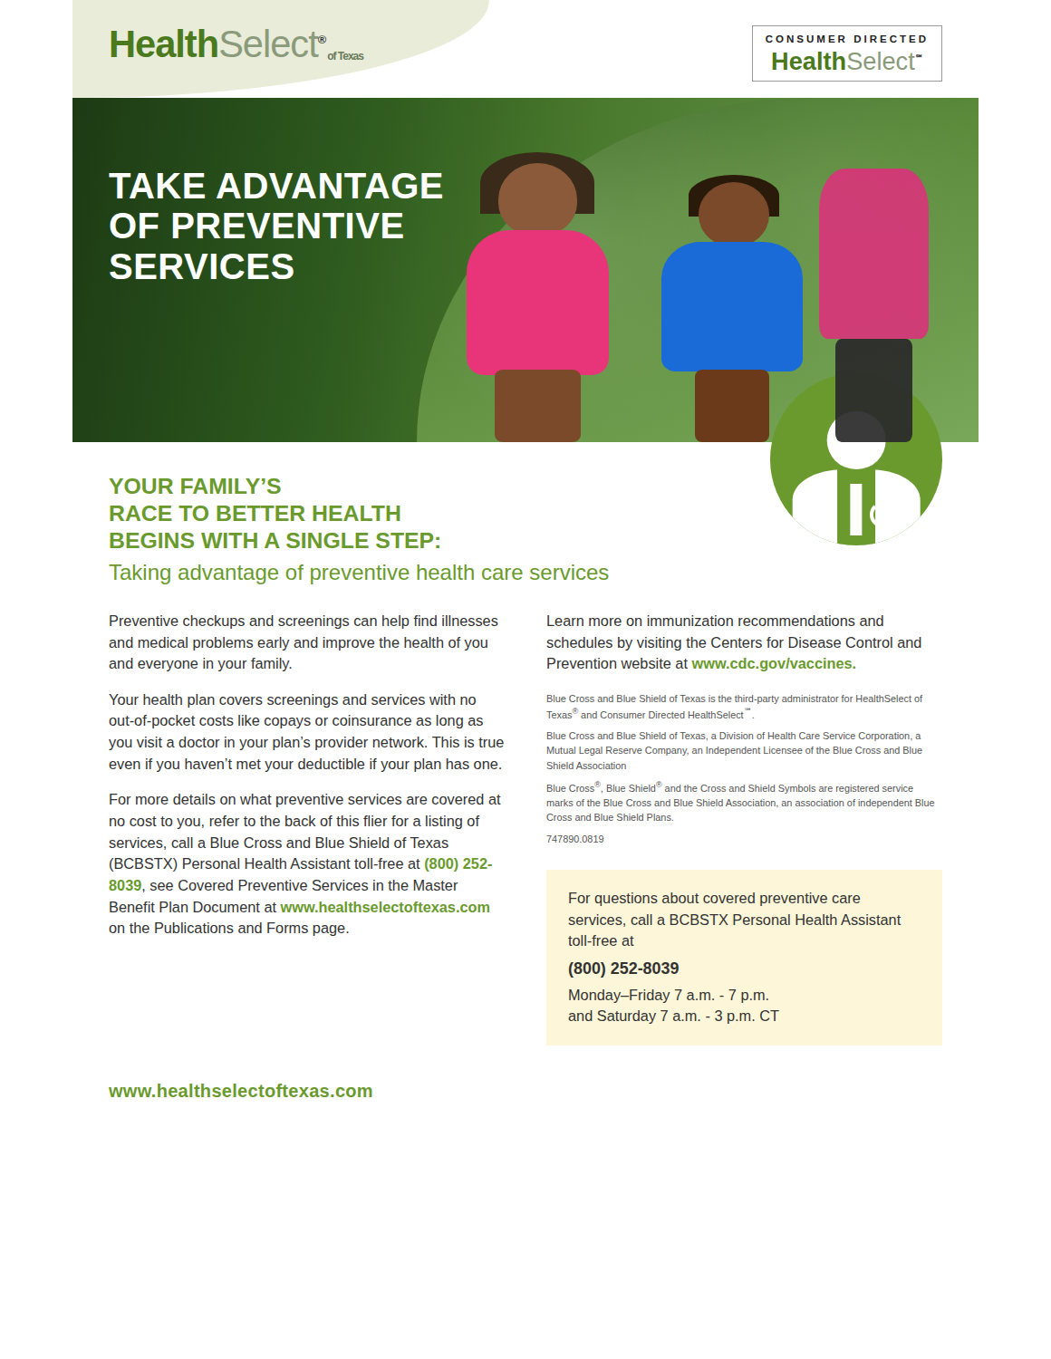Health Select®of Texas
CONSUMER DIRECTED
Health Select℠
Take Advantage of Preventive Services
Your Family’s
Race to Better Health
Begins with a Single Step:
Taking advantage of preventive health care services
Preventive checkups and screenings can help find illnesses and medical problems early and improve the health of you and everyone in your family.
Your health plan covers screenings and services with no out-of-pocket costs like copays or coinsurance as long as you visit a doctor in your plan’s provider network. This is true even if you haven’t met your deductible if your plan has one.
For more details on what preventive services are covered at no cost to you, refer to the back of this flier for a listing of services, call a Blue Cross and Blue Shield of Texas (BCBSTX) Personal Health Assistant toll-free at (800) 252-8039, see Covered Preventive Services in the Master Benefit Plan Document at www.healthselectoftexas.com on the Publications and Forms page.
Learn more on immunization recommendations and schedules by visiting the Centers for Disease Control and Prevention website at www.cdc.gov/vaccines.
Blue Cross and Blue Shield of Texas is the third-party administrator for HealthSelect of Texas® and Consumer Directed HealthSelect℠.
Blue Cross and Blue Shield of Texas, a Division of Health Care Service Corporation, a Mutual Legal Reserve Company, an Independent Licensee of the Blue Cross and Blue Shield Association
Blue Cross®, Blue Shield® and the Cross and Shield Symbols are registered service marks of the Blue Cross and Blue Shield Association, an association of independent Blue Cross and Blue Shield Plans.
747890.0819
For questions about covered preventive care services, call a BCBSTX Personal Health Assistant toll-free at
(800) 252-8039
Monday–Friday 7 a.m. - 7 p.m.
and Saturday 7 a.m. - 3 p.m. CT
www.healthselectoftexas.com